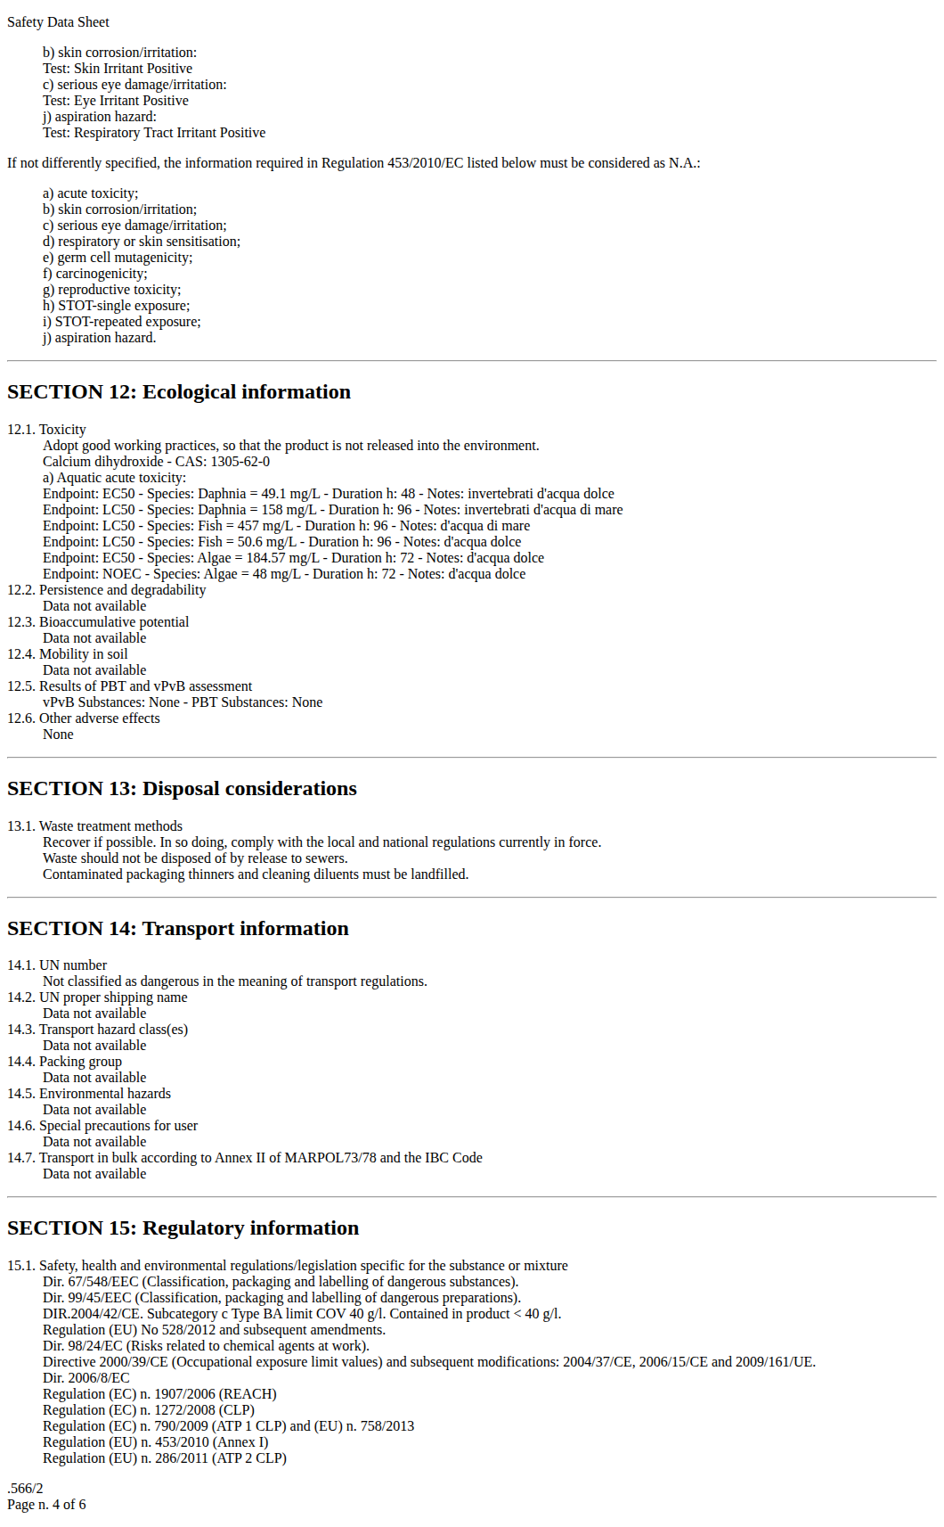Safety Data Sheet
b) skin corrosion/irritation:
Test: Skin Irritant Positive
c) serious eye damage/irritation:
Test: Eye Irritant Positive
j) aspiration hazard:
Test: Respiratory Tract Irritant Positive
If not differently specified, the information required in Regulation 453/2010/EC listed below must be considered as N.A.:
a) acute toxicity;
b) skin corrosion/irritation;
c) serious eye damage/irritation;
d) respiratory or skin sensitisation;
e) germ cell mutagenicity;
f) carcinogenicity;
g) reproductive toxicity;
h) STOT-single exposure;
i) STOT-repeated exposure;
j) aspiration hazard.
SECTION 12: Ecological information
12.1. Toxicity
Adopt good working practices, so that the product is not released into the environment.
Calcium dihydroxide - CAS: 1305-62-0
a) Aquatic acute toxicity:
Endpoint: EC50 - Species: Daphnia = 49.1 mg/L - Duration h: 48 - Notes: invertebrati d'acqua dolce
Endpoint: LC50 - Species: Daphnia = 158 mg/L - Duration h: 96 - Notes: invertebrati d'acqua di mare
Endpoint: LC50 - Species: Fish = 457 mg/L - Duration h: 96 - Notes: d'acqua di mare
Endpoint: LC50 - Species: Fish = 50.6 mg/L - Duration h: 96 - Notes: d'acqua dolce
Endpoint: EC50 - Species: Algae = 184.57 mg/L - Duration h: 72 - Notes: d'acqua dolce
Endpoint: NOEC - Species: Algae = 48 mg/L - Duration h: 72 - Notes: d'acqua dolce
12.2. Persistence and degradability
Data not available
12.3. Bioaccumulative potential
Data not available
12.4. Mobility in soil
Data not available
12.5. Results of PBT and vPvB assessment
vPvB Substances: None - PBT Substances: None
12.6. Other adverse effects
None
SECTION 13: Disposal considerations
13.1. Waste treatment methods
Recover if possible. In so doing, comply with the local and national regulations currently in force.
Waste should not be disposed of by release to sewers.
Contaminated packaging thinners and cleaning diluents must be landfilled.
SECTION 14: Transport information
14.1. UN number
Not classified as dangerous in the meaning of transport regulations.
14.2. UN proper shipping name
Data not available
14.3. Transport hazard class(es)
Data not available
14.4. Packing group
Data not available
14.5. Environmental hazards
Data not available
14.6. Special precautions for user
Data not available
14.7. Transport in bulk according to Annex II of MARPOL73/78 and the IBC Code
Data not available
SECTION 15: Regulatory information
15.1. Safety, health and environmental regulations/legislation specific for the substance or mixture
Dir. 67/548/EEC (Classification, packaging and labelling of dangerous substances).
Dir. 99/45/EEC (Classification, packaging and labelling of dangerous preparations).
DIR.2004/42/CE. Subcategory c Type BA limit COV 40 g/l. Contained in product < 40 g/l.
Regulation (EU) No 528/2012 and subsequent amendments.
Dir. 98/24/EC (Risks related to chemical agents at work).
Directive 2000/39/CE (Occupational exposure limit values) and subsequent modifications: 2004/37/CE, 2006/15/CE and 2009/161/UE.
Dir. 2006/8/EC
Regulation (EC) n. 1907/2006 (REACH)
Regulation (EC) n. 1272/2008 (CLP)
Regulation (EC) n. 790/2009 (ATP 1 CLP) and (EU) n. 758/2013
Regulation (EU) n. 453/2010 (Annex I)
Regulation (EU) n. 286/2011 (ATP 2 CLP)
.566/2
Page n. 4 of 6